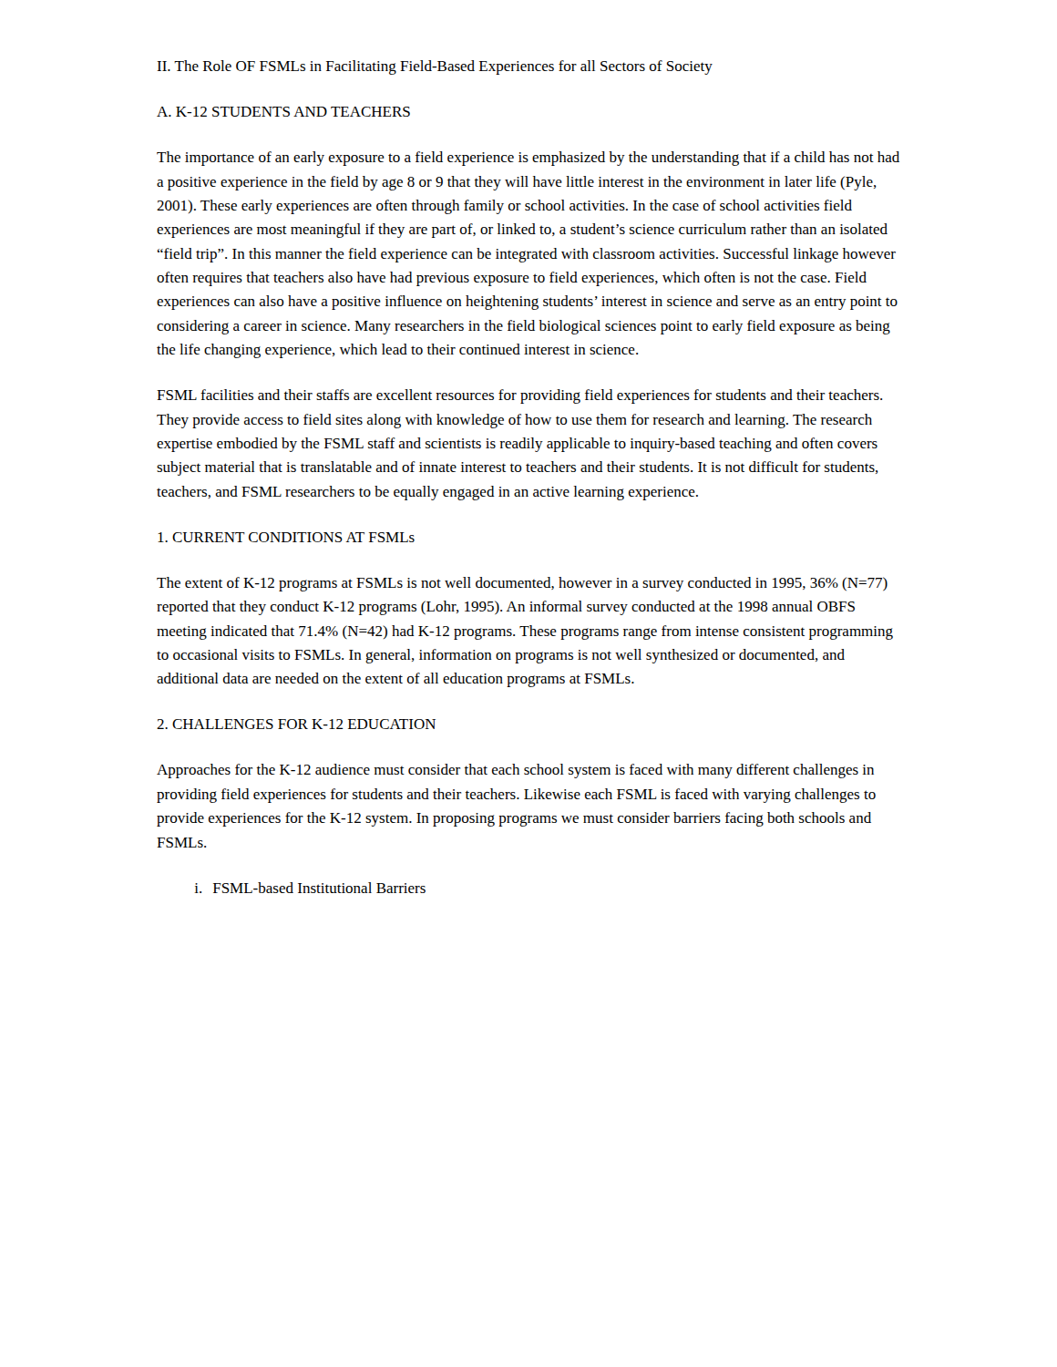II. The Role OF FSMLs in Facilitating Field-Based Experiences for all Sectors of Society
A. K-12 STUDENTS AND TEACHERS
The importance of an early exposure to a field experience is emphasized by the understanding that if a child has not had a positive experience in the field by age 8 or 9 that they will have little interest in the environment in later life (Pyle, 2001). These early experiences are often through family or school activities. In the case of school activities field experiences are most meaningful if they are part of, or linked to, a student’s science curriculum rather than an isolated “field trip”. In this manner the field experience can be integrated with classroom activities. Successful linkage however often requires that teachers also have had previous exposure to field experiences, which often is not the case. Field experiences can also have a positive influence on heightening students’ interest in science and serve as an entry point to considering a career in science. Many researchers in the field biological sciences point to early field exposure as being the life changing experience, which lead to their continued interest in science.
FSML facilities and their staffs are excellent resources for providing field experiences for students and their teachers. They provide access to field sites along with knowledge of how to use them for research and learning. The research expertise embodied by the FSML staff and scientists is readily applicable to inquiry-based teaching and often covers subject material that is translatable and of innate interest to teachers and their students. It is not difficult for students, teachers, and FSML researchers to be equally engaged in an active learning experience.
1. CURRENT CONDITIONS AT FSMLs
The extent of K-12 programs at FSMLs is not well documented, however in a survey conducted in 1995, 36% (N=77) reported that they conduct K-12 programs (Lohr, 1995). An informal survey conducted at the 1998 annual OBFS meeting indicated that 71.4% (N=42) had K-12 programs. These programs range from intense consistent programming to occasional visits to FSMLs. In general, information on programs is not well synthesized or documented, and additional data are needed on the extent of all education programs at FSMLs.
2. CHALLENGES FOR K-12 EDUCATION
Approaches for the K-12 audience must consider that each school system is faced with many different challenges in providing field experiences for students and their teachers. Likewise each FSML is faced with varying challenges to provide experiences for the K-12 system. In proposing programs we must consider barriers facing both schools and FSMLs.
FSML-based Institutional Barriers